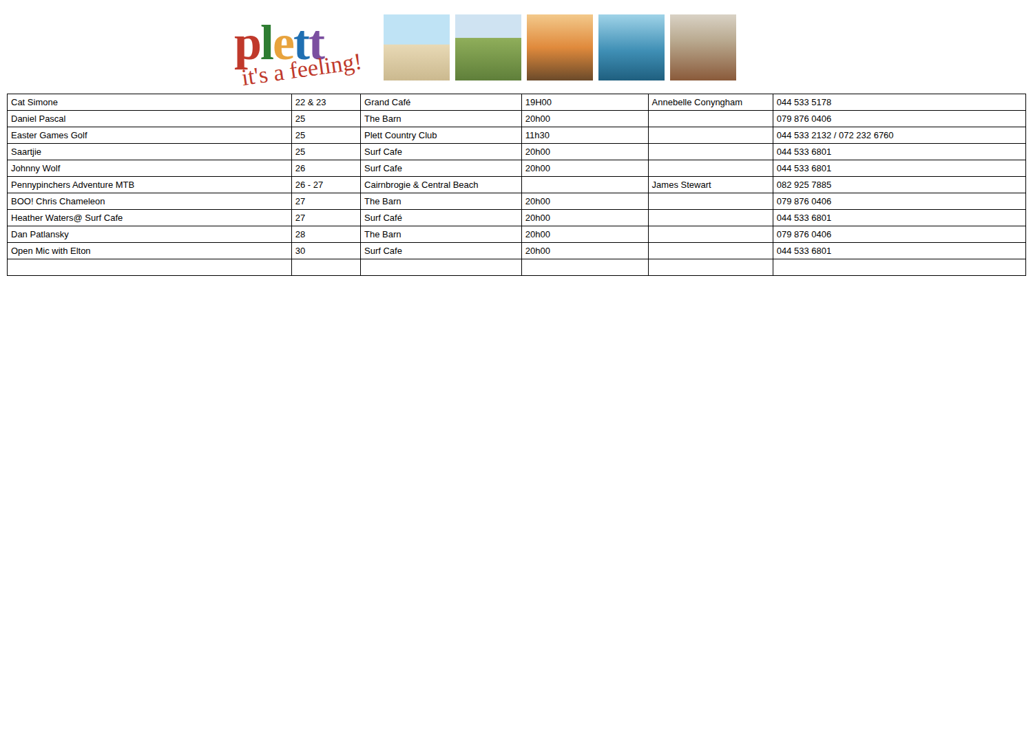plett
it's a feeling!
| Cat Simone | 22 & 23 | Grand Café | 19H00 | Annebelle Conyngham | 044 533 5178 |
| Daniel Pascal | 25 | The Barn | 20h00 | | 079 876 0406 |
| Easter Games Golf | 25 | Plett Country Club | 11h30 | | 044 533 2132 / 072 232 6760 |
| Saartjie | 25 | Surf Cafe | 20h00 | | 044 533 6801 |
| Johnny Wolf | 26 | Surf Cafe | 20h00 | | 044 533 6801 |
| Pennypinchers Adventure MTB | 26 - 27 | Cairnbrogie & Central Beach | | James Stewart | 082 925 7885 |
| BOO! Chris Chameleon | 27 | The Barn | 20h00 | | 079 876 0406 |
| Heather Waters@ Surf Cafe | 27 | Surf Café | 20h00 | | 044 533 6801 |
| Dan Patlansky | 28 | The Barn | 20h00 | | 079 876 0406 |
| Open Mic with Elton | 30 | Surf Cafe | 20h00 | | 044 533 6801 |